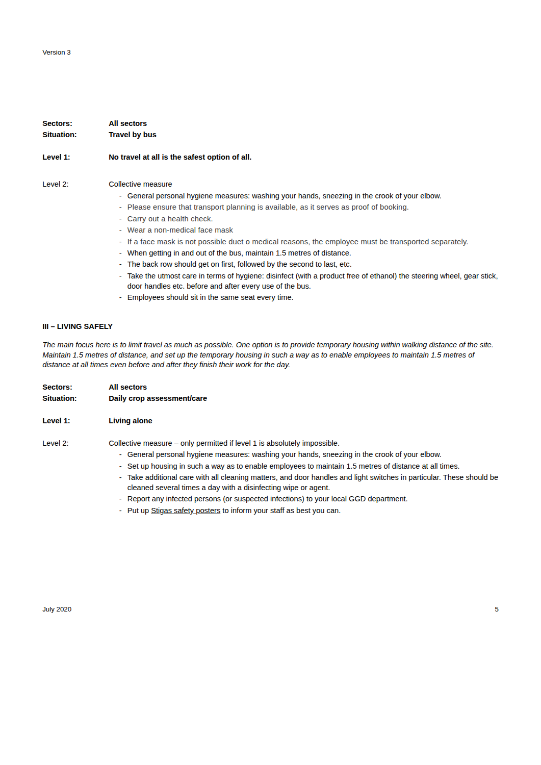Version 3
| Sectors: | All sectors |
| Situation: | Travel by bus |
| Level 1: | No travel at all is the safest option of all. |
| Level 2: | Collective measure General personal hygiene measures: washing your hands, sneezing in the crook of your elbow. Please ensure that transport planning is available, as it serves as proof of booking. Carry out a health check. Wear a non-medical face mask If a face mask is not possible duet o medical reasons, the employee must be transported separately. When getting in and out of the bus, maintain 1.5 metres of distance. The back row should get on first, followed by the second to last, etc. Take the utmost care in terms of hygiene: disinfect (with a product free of ethanol) the steering wheel, gear stick, door handles etc. before and after every use of the bus. Employees should sit in the same seat every time. |
III – LIVING SAFELY
The main focus here is to limit travel as much as possible. One option is to provide temporary housing within walking distance of the site. Maintain 1.5 metres of distance, and set up the temporary housing in such a way as to enable employees to maintain 1.5 metres of distance at all times even before and after they finish their work for the day.
| Sectors: | All sectors |
| Situation: | Daily crop assessment/care |
| Level 1: | Living alone |
| Level 2: | Collective measure – only permitted if level 1 is absolutely impossible. General personal hygiene measures: washing your hands, sneezing in the crook of your elbow. Set up housing in such a way as to enable employees to maintain 1.5 metres of distance at all times. Take additional care with all cleaning matters, and door handles and light switches in particular. These should be cleaned several times a day with a disinfecting wipe or agent. Report any infected persons (or suspected infections) to your local GGD department. Put up Stigas safety posters to inform your staff as best you can. |
July 2020 5